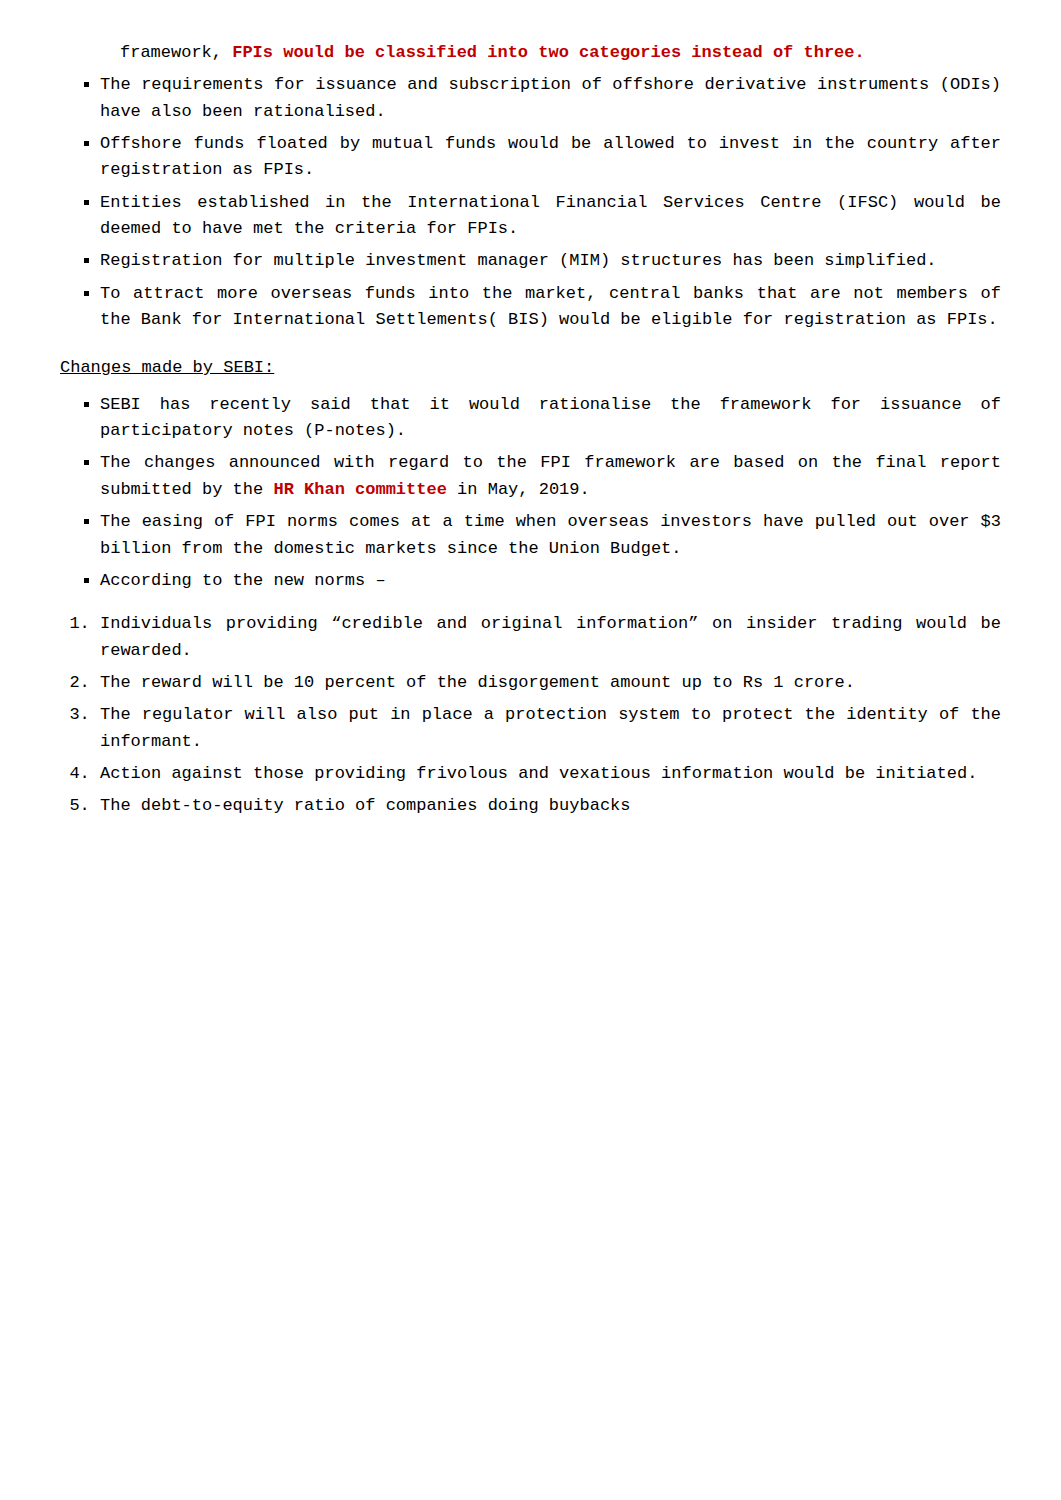framework, FPIs would be classified into two categories instead of three.
The requirements for issuance and subscription of offshore derivative instruments (ODIs) have also been rationalised.
Offshore funds floated by mutual funds would be allowed to invest in the country after registration as FPIs.
Entities established in the International Financial Services Centre (IFSC) would be deemed to have met the criteria for FPIs.
Registration for multiple investment manager (MIM) structures has been simplified.
To attract more overseas funds into the market, central banks that are not members of the Bank for International Settlements( BIS) would be eligible for registration as FPIs.
Changes made by SEBI:
SEBI has recently said that it would rationalise the framework for issuance of participatory notes (P-notes).
The changes announced with regard to the FPI framework are based on the final report submitted by the HR Khan committee in May, 2019.
The easing of FPI norms comes at a time when overseas investors have pulled out over $3 billion from the domestic markets since the Union Budget.
According to the new norms –
Individuals providing “credible and original information” on insider trading would be rewarded.
The reward will be 10 percent of the disgorgement amount up to Rs 1 crore.
The regulator will also put in place a protection system to protect the identity of the informant.
Action against those providing frivolous and vexatious information would be initiated.
The debt-to-equity ratio of companies doing buybacks